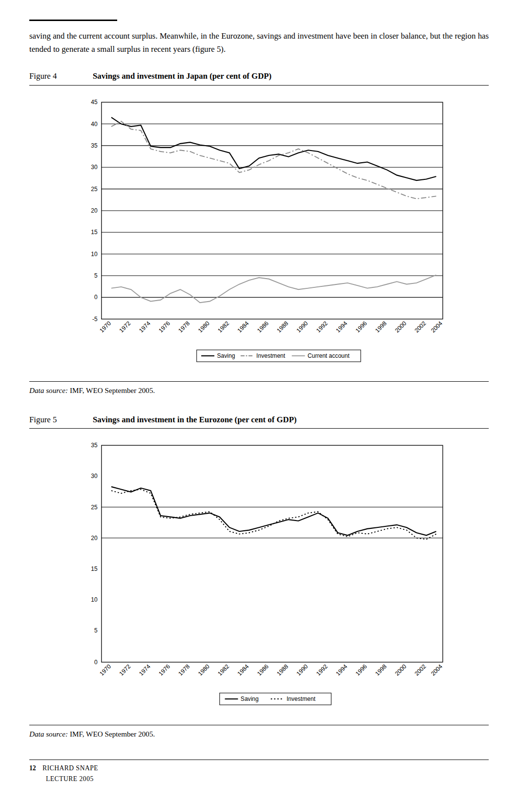saving and the current account surplus. Meanwhile, in the Eurozone, savings and investment have been in closer balance, but the region has tended to generate a small surplus in recent years (figure 5).
Figure 4 Savings and investment in Japan (per cent of GDP)
45 40 35 30 25 20 15 10 5 0 -5 1970 1972 1974 1976 1978 1980 1982 1984 1986 1988 1990 1992 1994 1996 1998 2000 2002 2004 Saving Investment Current account
Data source: IMF, WEO September 2005.
Figure 5 Savings and investment in the Eurozone (per cent of GDP)
35 30 25 20 15 10 5 0 1970 1972 1974 1976 1978 1980 1982 1984 1986 1988 1990 1992 1994 1996 1998 2000 2002 2004 Saving Investment
Data source: IMF, WEO September 2005.
12 RICHARD SNAPE
LECTURE 2005